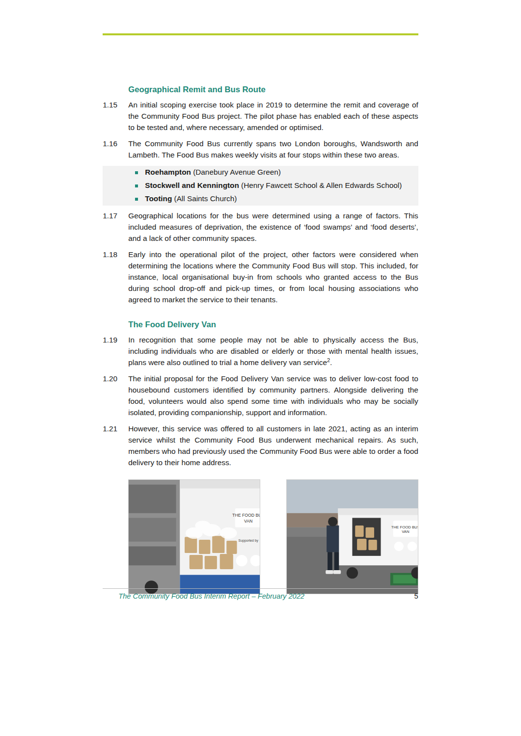Geographical Remit and Bus Route
1.15
An initial scoping exercise took place in 2019 to determine the remit and coverage of the Community Food Bus project. The pilot phase has enabled each of these aspects to be tested and, where necessary, amended or optimised.
1.16
The Community Food Bus currently spans two London boroughs, Wandsworth and Lambeth. The Food Bus makes weekly visits at four stops within these two areas.
Roehampton (Danebury Avenue Green)
Stockwell and Kennington (Henry Fawcett School & Allen Edwards School)
Tooting (All Saints Church)
1.17
Geographical locations for the bus were determined using a range of factors. This included measures of deprivation, the existence of ‘food swamps’ and ‘food deserts’, and a lack of other community spaces.
1.18
Early into the operational pilot of the project, other factors were considered when determining the locations where the Community Food Bus will stop. This included, for instance, local organisational buy-in from schools who granted access to the Bus during school drop-off and pick-up times, or from local housing associations who agreed to market the service to their tenants.
The Food Delivery Van
1.19
In recognition that some people may not be able to physically access the Bus, including individuals who are disabled or elderly or those with mental health issues, plans were also outlined to trial a home delivery van service2.
1.20
The initial proposal for the Food Delivery Van service was to deliver low-cost food to housebound customers identified by community partners. Alongside delivering the food, volunteers would also spend some time with individuals who may be socially isolated, providing companionship, support and information.
1.21
However, this service was offered to all customers in late 2021, acting as an interim service whilst the Community Food Bus underwent mechanical repairs. As such, members who had previously used the Community Food Bus were able to order a food delivery to their home address.
THE FOOD BUS VAN Supported by
THE FOOD BUS VAN
The Community Food Bus Interim Report – February 2022
5